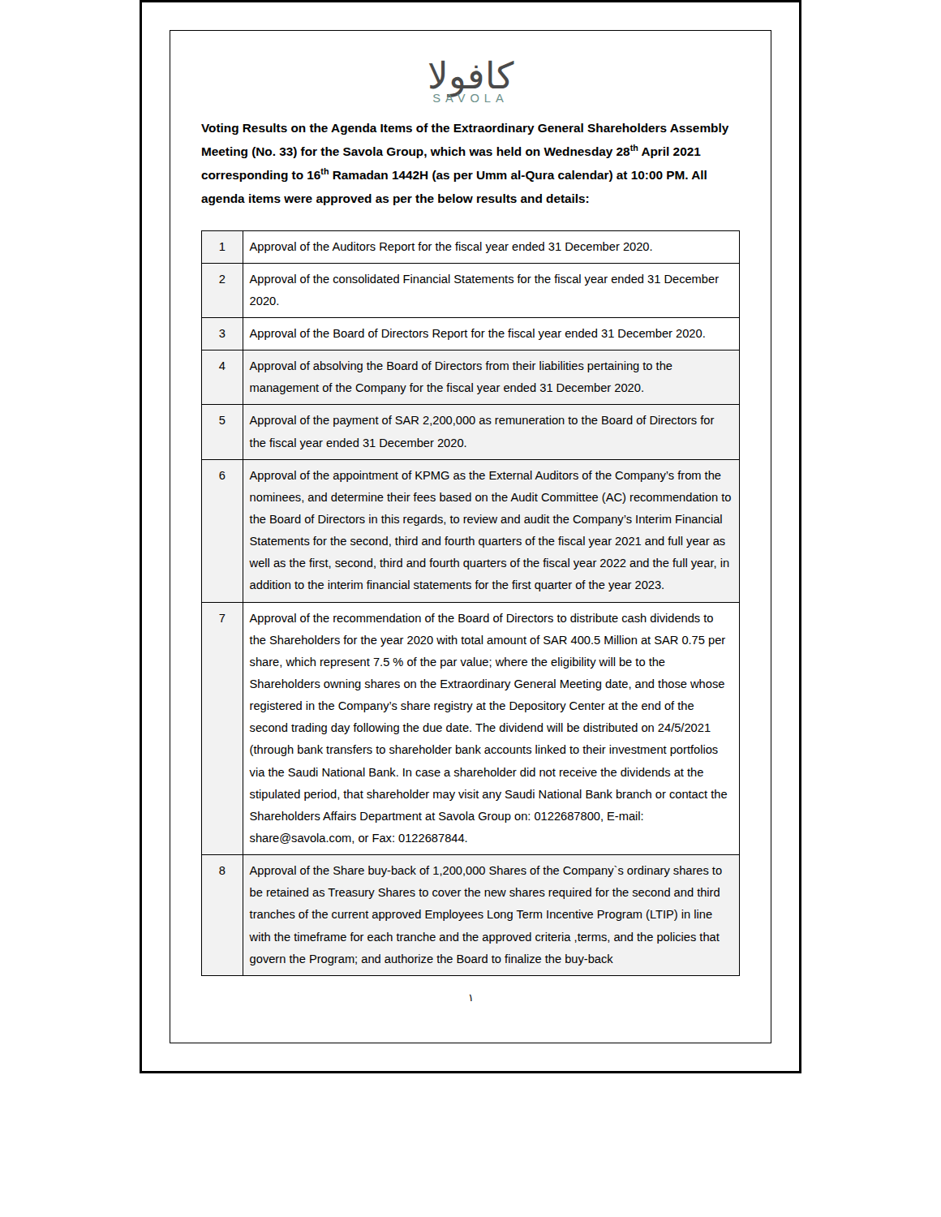كافولا
SAVOLA
Voting Results on the Agenda Items of the Extraordinary General Shareholders Assembly Meeting (No. 33) for the Savola Group, which was held on Wednesday 28th April 2021 corresponding to 16th Ramadan 1442H (as per Umm al-Qura calendar) at 10:00 PM. All agenda items were approved as per the below results and details:
| 1 | Approval of the Auditors Report for the fiscal year ended 31 December 2020. |
| 2 | Approval of the consolidated Financial Statements for the fiscal year ended 31 December 2020. |
| 3 | Approval of the Board of Directors Report for the fiscal year ended 31 December 2020. |
| 4 | Approval of absolving the Board of Directors from their liabilities pertaining to the management of the Company for the fiscal year ended 31 December 2020. |
| 5 | Approval of the payment of SAR 2,200,000 as remuneration to the Board of Directors for the fiscal year ended 31 December 2020. |
| 6 | Approval of the appointment of KPMG as the External Auditors of the Company’s from the nominees, and determine their fees based on the Audit Committee (AC) recommendation to the Board of Directors in this regards, to review and audit the Company’s Interim Financial Statements for the second, third and fourth quarters of the fiscal year 2021 and full year as well as the first, second, third and fourth quarters of the fiscal year 2022 and the full year, in addition to the interim financial statements for the first quarter of the year 2023. |
| 7 | Approval of the recommendation of the Board of Directors to distribute cash dividends to the Shareholders for the year 2020 with total amount of SAR 400.5 Million at SAR 0.75 per share, which represent 7.5 % of the par value; where the eligibility will be to the Shareholders owning shares on the Extraordinary General Meeting date, and those whose registered in the Company’s share registry at the Depository Center at the end of the second trading day following the due date. The dividend will be distributed on 24/5/2021 (through bank transfers to shareholder bank accounts linked to their investment portfolios via the Saudi National Bank. In case a shareholder did not receive the dividends at the stipulated period, that shareholder may visit any Saudi National Bank branch or contact the Shareholders Affairs Department at Savola Group on: 0122687800, E-mail: share@savola.com, or Fax: 0122687844. |
| 8 | Approval of the Share buy-back of 1,200,000 Shares of the Company`s ordinary shares to be retained as Treasury Shares to cover the new shares required for the second and third tranches of the current approved Employees Long Term Incentive Program (LTIP) in line with the timeframe for each tranche and the approved criteria ,terms, and the policies that govern the Program; and authorize the Board to finalize the buy-back |
١